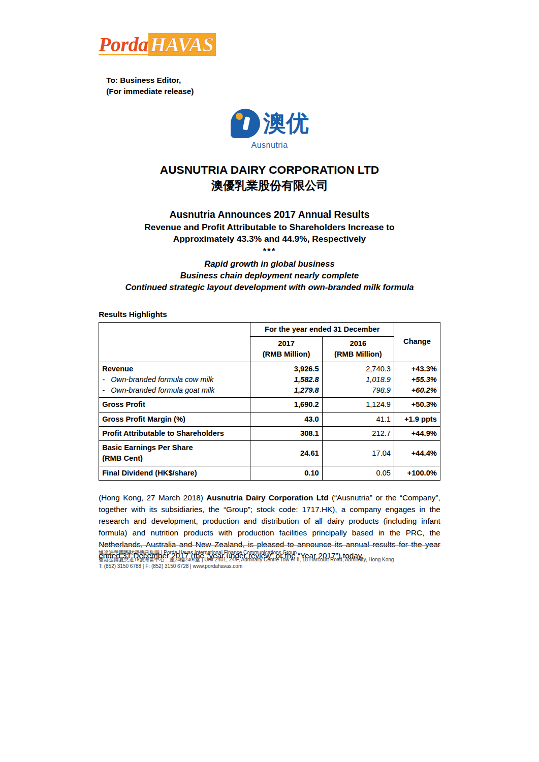Porda HAVAS
To: Business Editor,
(For immediate release)
澳优
Ausnutria
AUSNUTRIA DAIRY CORPORATION LTD 澳優乳業股份有限公司
Ausnutria Announces 2017 Annual Results
Revenue and Profit Attributable to Shareholders Increase to
Approximately 43.3% and 44.9%, Respectively
***
Rapid growth in global business
Business chain deployment nearly complete
Continued strategic layout development with own-branded milk formula
Results Highlights
| | For the year ended 31 December | Change |
| --- | --- | --- |
| 2017 (RMB Million) | 2016 (RMB Million) |
| Revenue - Own-branded formula cow milk - Own-branded formula goat milk | 3,926.5 1,582.8 1,279.8 | 2,740.3 1,018.9 798.9 | +43.3% +55.3% +60.2% |
| Gross Profit | 1,690.2 | 1,124.9 | +50.3% |
| Gross Profit Margin (%) | 43.0 | 41.1 | +1.9 ppts |
| Profit Attributable to Shareholders | 308.1 | 212.7 | +44.9% |
| Basic Earnings Per Share (RMB Cent) | 24.61 | 17.04 | +44.4% |
| Final Dividend (HK$/share) | 0.10 | 0.05 | +100.0% |
(Hong Kong, 27 March 2018) Ausnutria Dairy Corporation Ltd (“Ausnutria” or the “Company”, together with its subsidiaries, the “Group”; stock code: 1717.HK), a company engages in the research and development, production and distribution of all dairy products (including infant formula) and nutrition products with production facilities principally based in the PRC, the Netherlands, Australia and New Zealand, is pleased to announce its annual results for the year ended 31 December 2017 (the “year under review” or the “Year 2017”) today.
博達浩華國際財經傳訊集團 | Porda Havas International Finance Communications Group
香港金鐘夏愨道18號海富中心二座24樓2401室 | Unit 2401, 24/F, Admiralty Centre Tow er II, 18 Harcourt Road, Admiralty, Hong Kong
T: (852) 3150 6788 | F: (852) 3150 6728 | www.pordahavas.com